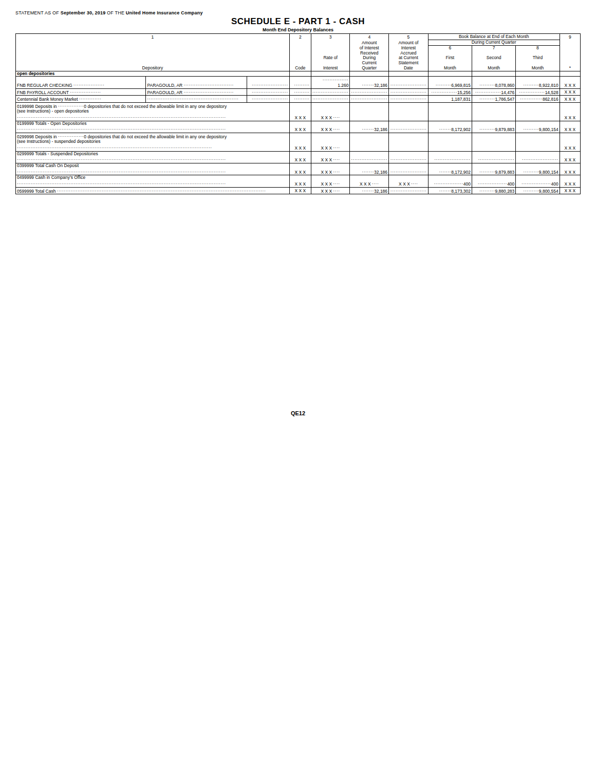STATEMENT AS OF September 30, 2019 OF THE United Home Insurance Company
SCHEDULE E - PART 1 - CASH
Month End Depository Balances
| 1 | 2 | 3 | 4 | 5 | Book Balance at End of Each Month | 9 |
| --- | --- | --- | --- | --- | --- | --- |
| | | | Amount | Amount of | During Current Quarter | |
| | | | of Interest | Interest | 6 | 7 | 8 | |
| | | | Received | Accrued | | | | |
| | | Rate of | During | at Current | First | Second | Third | |
| Depository | Code | Interest | Current Quarter | Statement Date | Month | Month | Month | * |
| open depositories | | | | | | | | |
| FNB REGULAR CHECKING .................. | PARAGOULD, AR ............................. | ..................... | ......... | ............... 1.260 | ....... 32,186 | ..................... | ......... 6,969,815 | ......... 8,078,860 | ......... 8,922,810 | X X X |
| FNB PAYROLL ACCOUNT .................. | PARAGOULD, AR ............................. | ..................... | ......... | ..................... | ..................... | ..................... | ............... 15,256 | ............... 14,476 | ............... 14,528 | X X X |
| Centennial Bank Money Market ............. | ..................................................... | ..................... | ......... | ..................... | ..................... | ..................... | 1,187,831 | ......... 1,786,547 | ............. 862,816 | X X X |
| 0199998 Deposits in ............... 0 depositories that do not exceed the allowable limit in any one depository | | | | | | | | |
| (see Instructions) - open depositories ......................................................................................................................... | X X X | X X X .... | | | | | | X X X |
| 0199999 Totals - Open Depositories ......................................................................................................................... | X X X | X X X .... | ....... 32,186 | ..................... | ....... 8,172,902 | ......... 9,879,883 | ......... 9,800,154 | X X X |
| 0299998 Deposits in ............... 0 depositories that do not exceed the allowable limit in any one depository | | | | | | | | |
| (see Instructions) - suspended depositories ................................................................................................................. | X X X | X X X .... | | | | | | X X X |
| 0299999 Totals - Suspended Depositories ......................................................................................................................... | X X X | X X X .... | ..................... | ..................... | ..................... | ..................... | ..................... | X X X |
| 0399999 Total Cash On Deposit ......................................................................................................................... | X X X | X X X .... | ....... 32,186 | ..................... | ....... 8,172,902 | ......... 9,879,883 | ......... 9,800,154 | X X X |
| 0499999 Cash in Company's Office ......................................................................................................................... | X X X | X X X .... | X X X .... | X X X .... | ................. 400 | ................. 400 | ................. 400 | X X X |
| 0599999 Total Cash ......................................................................................................................... | X X X | X X X .... | ....... 32,186 | ..................... | ....... 8,173,302 | ......... 9,880,283 | ......... 9,800,554 | X X X |
QE12